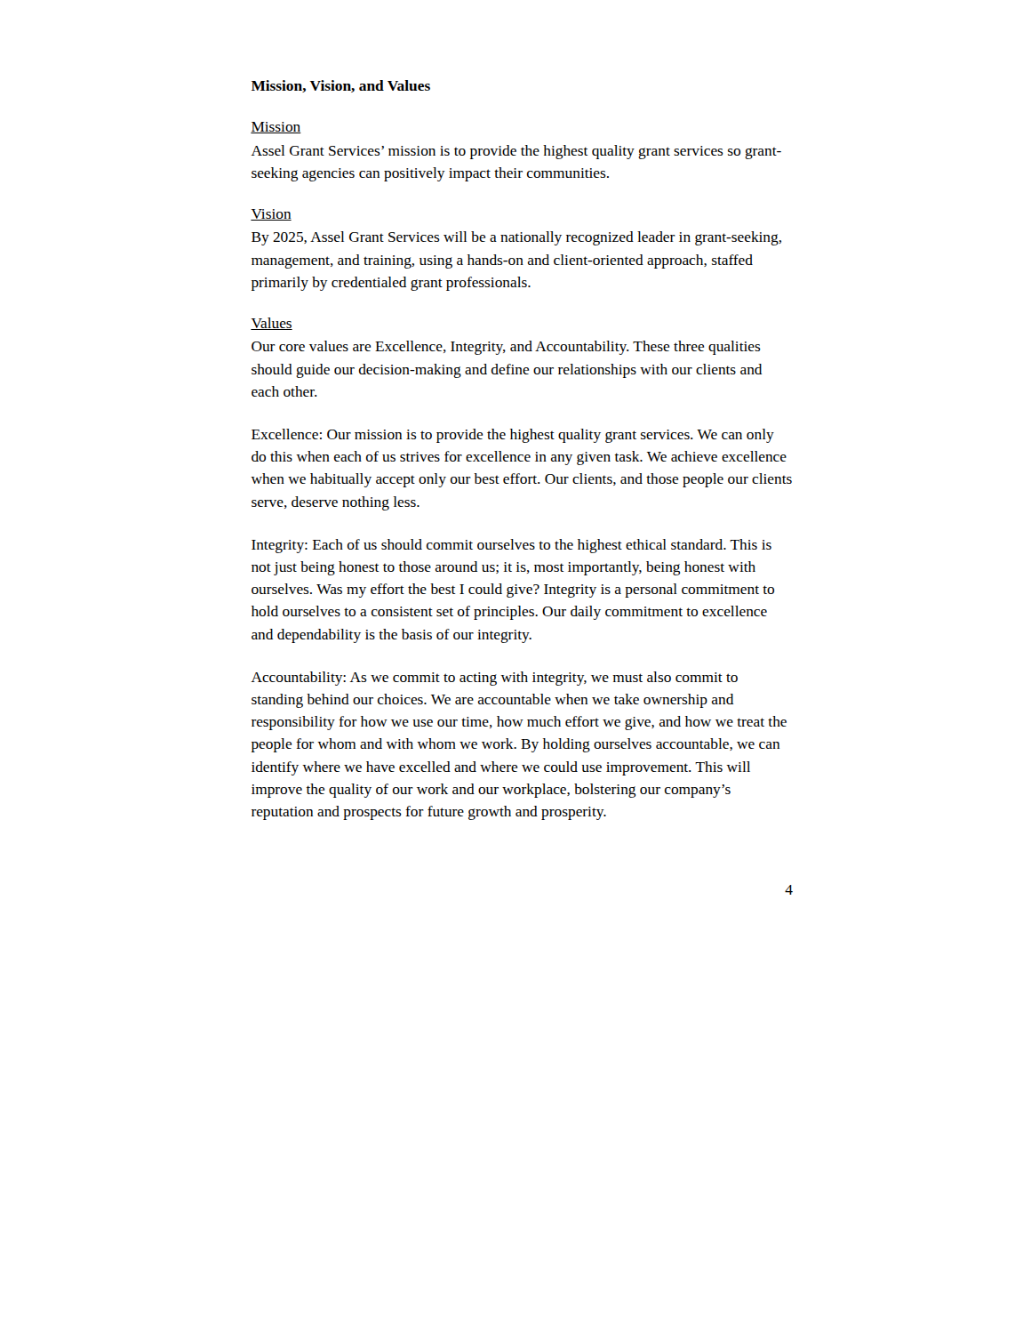Mission, Vision, and Values
Mission
Assel Grant Services’ mission is to provide the highest quality grant services so grant-seeking agencies can positively impact their communities.
Vision
By 2025, Assel Grant Services will be a nationally recognized leader in grant-seeking, management, and training, using a hands-on and client-oriented approach, staffed primarily by credentialed grant professionals.
Values
Our core values are Excellence, Integrity, and Accountability. These three qualities should guide our decision-making and define our relationships with our clients and each other.
Excellence: Our mission is to provide the highest quality grant services. We can only do this when each of us strives for excellence in any given task. We achieve excellence when we habitually accept only our best effort. Our clients, and those people our clients serve, deserve nothing less.
Integrity: Each of us should commit ourselves to the highest ethical standard. This is not just being honest to those around us; it is, most importantly, being honest with ourselves. Was my effort the best I could give? Integrity is a personal commitment to hold ourselves to a consistent set of principles. Our daily commitment to excellence and dependability is the basis of our integrity.
Accountability: As we commit to acting with integrity, we must also commit to standing behind our choices. We are accountable when we take ownership and responsibility for how we use our time, how much effort we give, and how we treat the people for whom and with whom we work. By holding ourselves accountable, we can identify where we have excelled and where we could use improvement. This will improve the quality of our work and our workplace, bolstering our company’s reputation and prospects for future growth and prosperity.
4